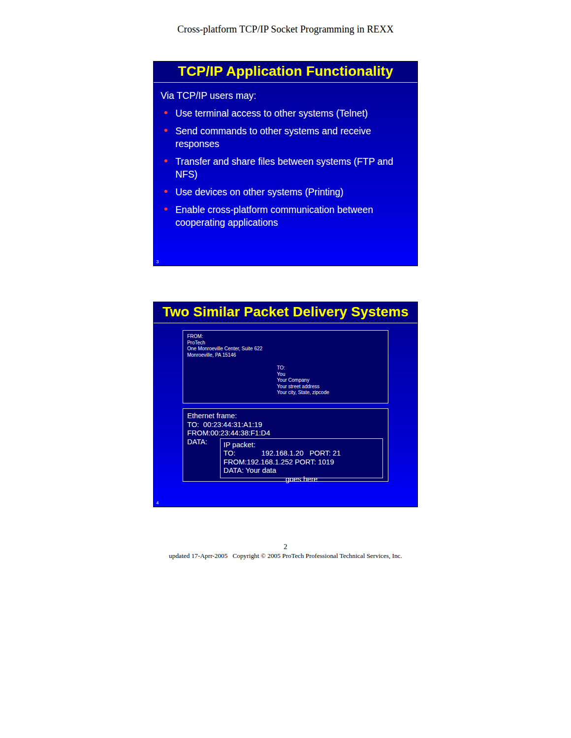Cross-platform TCP/IP Socket Programming in REXX
TCP/IP Application Functionality
Via TCP/IP users may:
Use terminal access to other systems (Telnet)
Send commands to other systems and receive responses
Transfer and share files between systems (FTP and NFS)
Use devices on other systems (Printing)
Enable cross-platform communication between cooperating applications
3
Two Similar Packet Delivery Systems
FROM:
ProTech
One Monroeville Center, Suite 622
Monroeville, PA 15146
TO:
You
Your Company
Your street address
Your city, State, zipcode
Ethernet frame:
TO: 00:23:44:31:A1:19
FROM:00:23:44:38:F1:D4
DATA:
IP packet:
TO: 192.168.1.20 PORT: 21
FROM:192.168.1.252 PORT: 1019
DATA: Your data
goes here
4
2
updated 17-Aprr-2005 Copyright © 2005 ProTech Professional Technical Services, Inc.